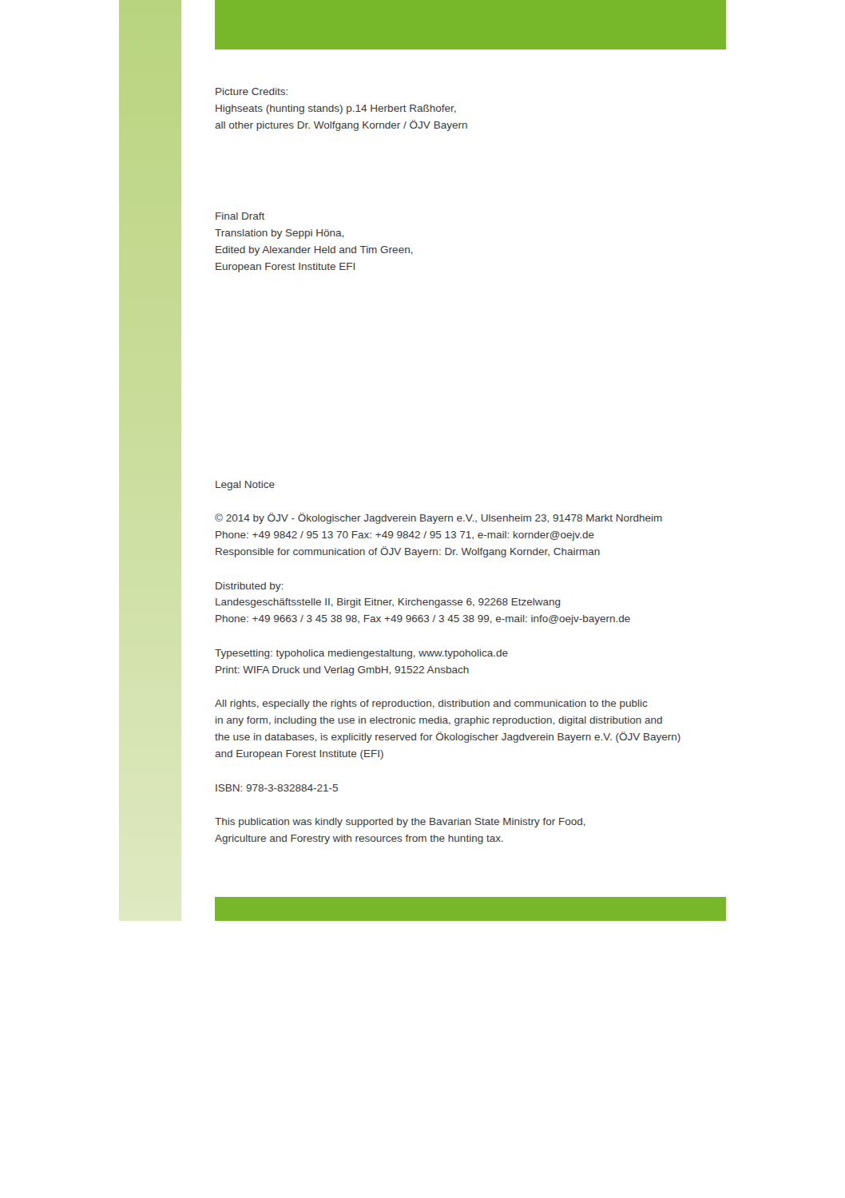Picture Credits:
Highseats (hunting stands) p.14 Herbert Raßhofer,
all other pictures Dr. Wolfgang Kornder / ÖJV Bayern
Final Draft
Translation by Seppi Höna,
Edited by Alexander Held and Tim Green,
European Forest Institute EFI
Legal Notice
© 2014 by ÖJV - Ökologischer Jagdverein Bayern e.V., Ulsenheim 23, 91478 Markt Nordheim
Phone: +49 9842 / 95 13 70 Fax: +49 9842 / 95 13 71, e-mail: kornder@oejv.de
Responsible for communication of ÖJV Bayern: Dr. Wolfgang Kornder, Chairman
Distributed by:
Landesgeschäftsstelle II, Birgit Eitner, Kirchengasse 6, 92268 Etzelwang
Phone: +49 9663 / 3 45 38 98, Fax +49 9663 / 3 45 38 99, e-mail: info@oejv-bayern.de
Typesetting: typoholica mediengestaltung, www.typoholica.de
Print: WIFA Druck und Verlag GmbH, 91522 Ansbach
All rights, especially the rights of reproduction, distribution and communication to the public
in any form, including the use in electronic media, graphic reproduction, digital distribution and
the use in databases, is explicitly reserved for Ökologischer Jagdverein Bayern e.V. (ÖJV Bayern)
and European Forest Institute (EFI)
ISBN: 978-3-832884-21-5
This publication was kindly supported by the Bavarian State Ministry for Food,
Agriculture and Forestry with resources from the hunting tax.